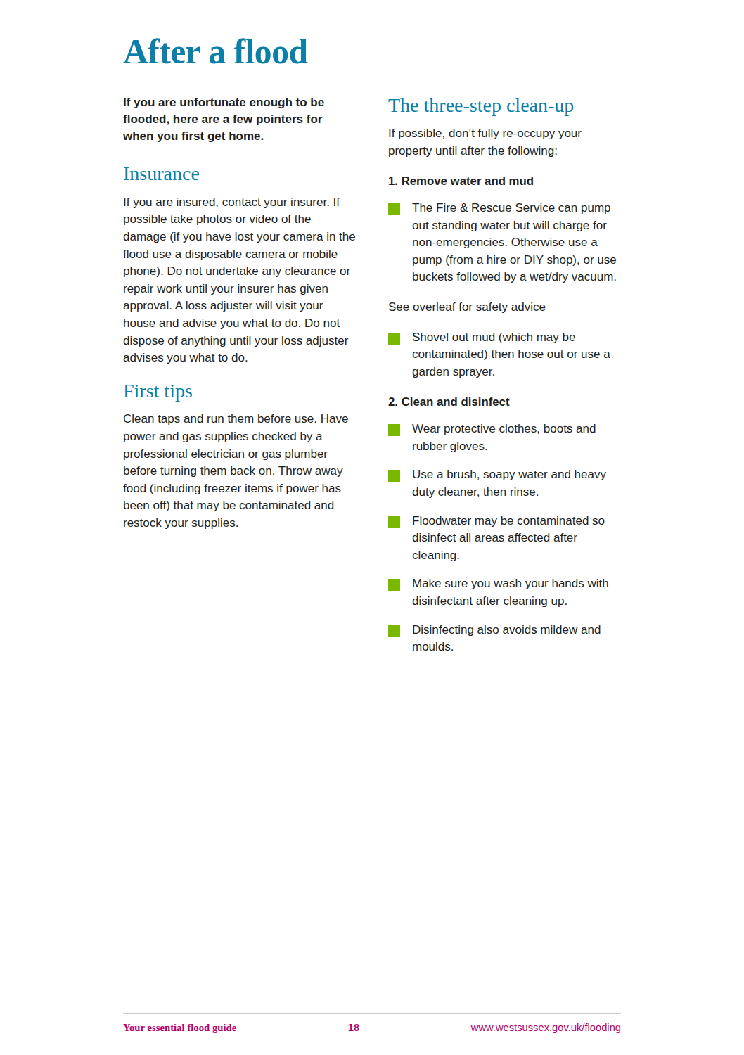After a flood
If you are unfortunate enough to be flooded, here are a few pointers for when you first get home.
Insurance
If you are insured, contact your insurer. If possible take photos or video of the damage (if you have lost your camera in the flood use a disposable camera or mobile phone). Do not undertake any clearance or repair work until your insurer has given approval. A loss adjuster will visit your house and advise you what to do. Do not dispose of anything until your loss adjuster advises you what to do.
First tips
Clean taps and run them before use. Have power and gas supplies checked by a professional electrician or gas plumber before turning them back on. Throw away food (including freezer items if power has been off) that may be contaminated and restock your supplies.
The three-step clean-up
If possible, don’t fully re-occupy your property until after the following:
1. Remove water and mud
The Fire & Rescue Service can pump out standing water but will charge for non-emergencies. Otherwise use a pump (from a hire or DIY shop), or use buckets followed by a wet/dry vacuum.
See overleaf for safety advice
Shovel out mud (which may be contaminated) then hose out or use a garden sprayer.
2. Clean and disinfect
Wear protective clothes, boots and rubber gloves.
Use a brush, soapy water and heavy duty cleaner, then rinse.
Floodwater may be contaminated so disinfect all areas affected after cleaning.
Make sure you wash your hands with disinfectant after cleaning up.
Disinfecting also avoids mildew and moulds.
Your essential flood guide 18 www.westsussex.gov.uk/flooding